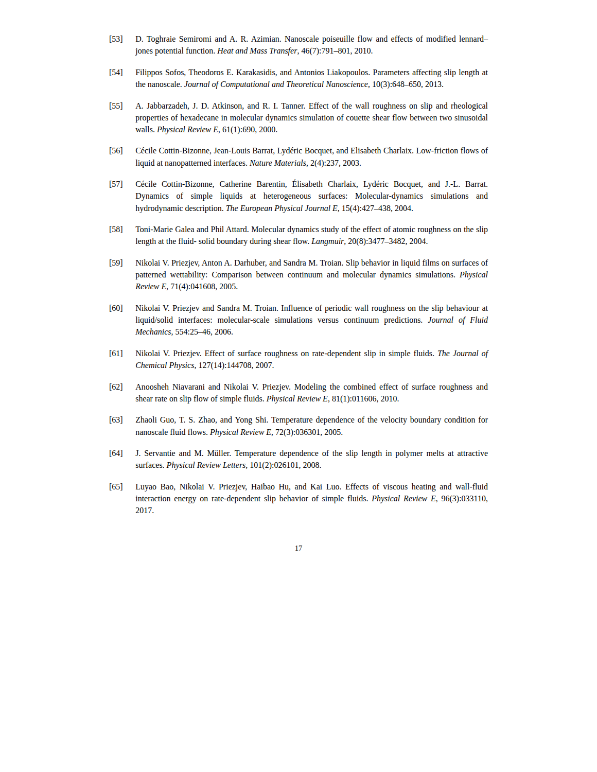[53] D. Toghraie Semiromi and A. R. Azimian. Nanoscale poiseuille flow and effects of modified lennard–jones potential function. Heat and Mass Transfer, 46(7):791–801, 2010.
[54] Filippos Sofos, Theodoros E. Karakasidis, and Antonios Liakopoulos. Parameters affecting slip length at the nanoscale. Journal of Computational and Theoretical Nanoscience, 10(3):648–650, 2013.
[55] A. Jabbarzadeh, J. D. Atkinson, and R. I. Tanner. Effect of the wall roughness on slip and rheological properties of hexadecane in molecular dynamics simulation of couette shear flow between two sinusoidal walls. Physical Review E, 61(1):690, 2000.
[56] Cécile Cottin-Bizonne, Jean-Louis Barrat, Lydéric Bocquet, and Elisabeth Charlaix. Low-friction flows of liquid at nanopatterned interfaces. Nature Materials, 2(4):237, 2003.
[57] Cécile Cottin-Bizonne, Catherine Barentin, Élisabeth Charlaix, Lydéric Bocquet, and J.-L. Barrat. Dynamics of simple liquids at heterogeneous surfaces: Molecular-dynamics simulations and hydrodynamic description. The European Physical Journal E, 15(4):427–438, 2004.
[58] Toni-Marie Galea and Phil Attard. Molecular dynamics study of the effect of atomic roughness on the slip length at the fluid- solid boundary during shear flow. Langmuir, 20(8):3477–3482, 2004.
[59] Nikolai V. Priezjev, Anton A. Darhuber, and Sandra M. Troian. Slip behavior in liquid films on surfaces of patterned wettability: Comparison between continuum and molecular dynamics simulations. Physical Review E, 71(4):041608, 2005.
[60] Nikolai V. Priezjev and Sandra M. Troian. Influence of periodic wall roughness on the slip behaviour at liquid/solid interfaces: molecular-scale simulations versus continuum predictions. Journal of Fluid Mechanics, 554:25–46, 2006.
[61] Nikolai V. Priezjev. Effect of surface roughness on rate-dependent slip in simple fluids. The Journal of Chemical Physics, 127(14):144708, 2007.
[62] Anoosheh Niavarani and Nikolai V. Priezjev. Modeling the combined effect of surface roughness and shear rate on slip flow of simple fluids. Physical Review E, 81(1):011606, 2010.
[63] Zhaoli Guo, T. S. Zhao, and Yong Shi. Temperature dependence of the velocity boundary condition for nanoscale fluid flows. Physical Review E, 72(3):036301, 2005.
[64] J. Servantie and M. Müller. Temperature dependence of the slip length in polymer melts at attractive surfaces. Physical Review Letters, 101(2):026101, 2008.
[65] Luyao Bao, Nikolai V. Priezjev, Haibao Hu, and Kai Luo. Effects of viscous heating and wall-fluid interaction energy on rate-dependent slip behavior of simple fluids. Physical Review E, 96(3):033110, 2017.
17